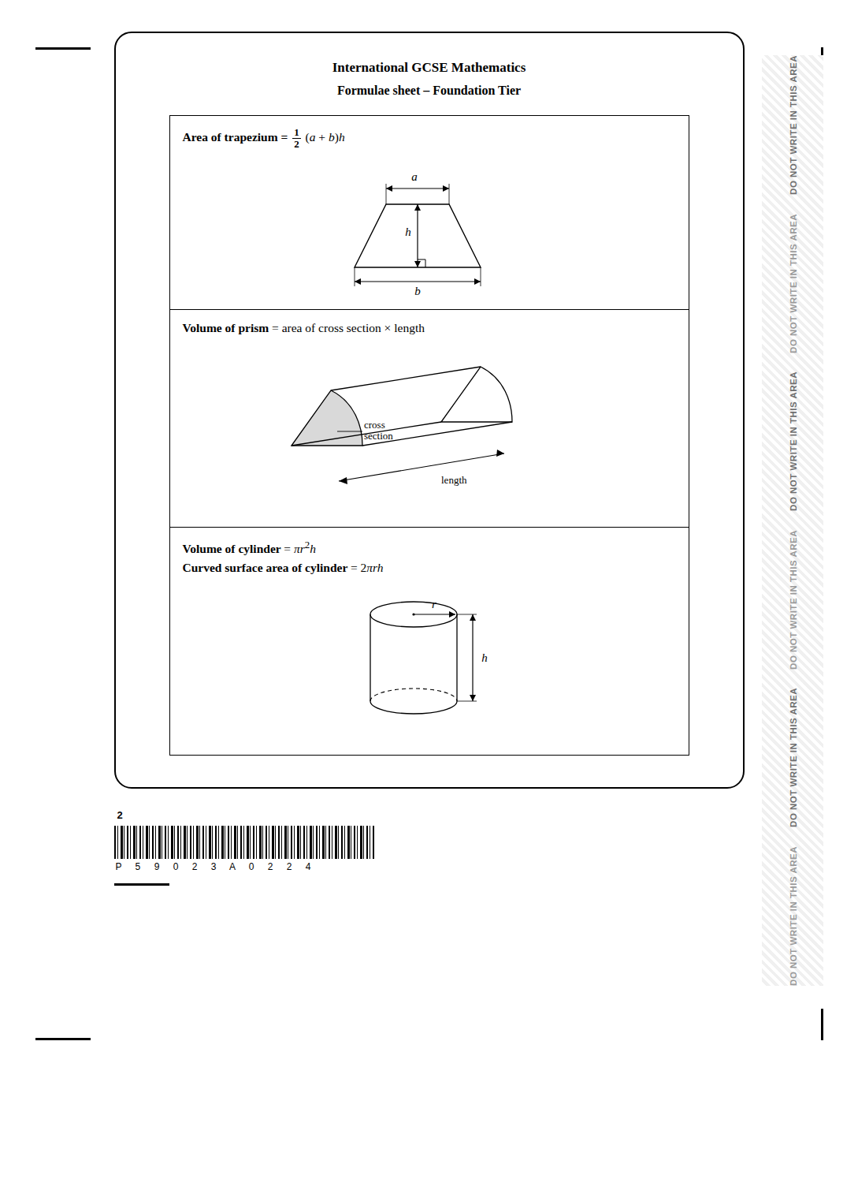DO NOT WRITE IN THIS AREA
DO NOT WRITE IN THIS AREA
DO NOT WRITE IN THIS AREA
DO NOT WRITE IN THIS AREA
DO NOT WRITE IN THIS AREA
DO NOT WRITE IN THIS AREA
International GCSE Mathematics
Formulae sheet – Foundation Tier
| Area of trapezium = 1 2 ( a + b ) h a h b |
| Volume of prism = area of cross section × length cross section length |
| Volume of cylinder = πr 2 h Curved surface area of cylinder = 2 πrh r h |
2
P 5 9 0 2 3 A 0 2 2 4